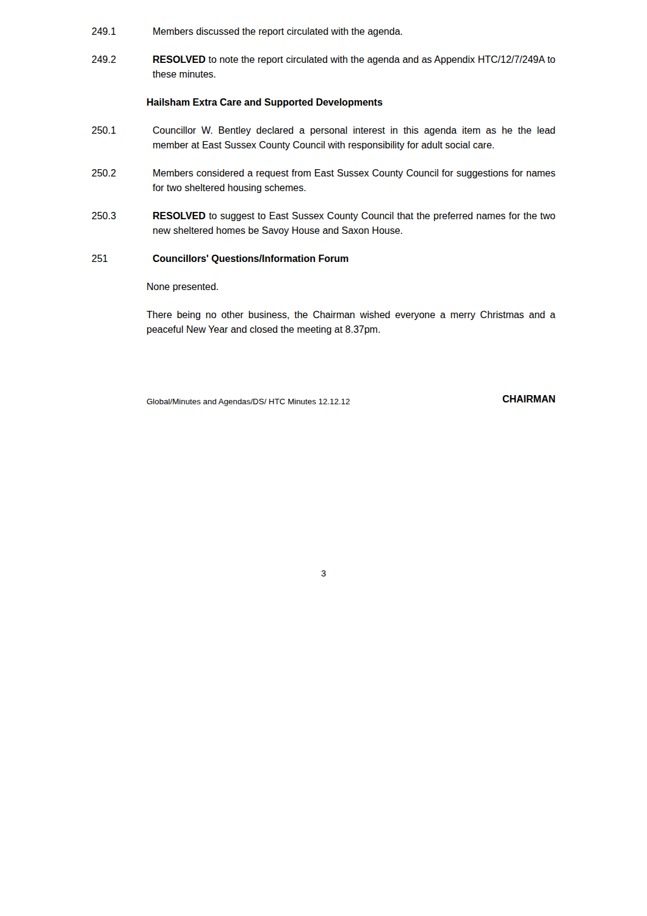249.1
Members discussed the report circulated with the agenda.
249.2
RESOLVED to note the report circulated with the agenda and as Appendix HTC/12/7/249A to these minutes.
Hailsham Extra Care and Supported Developments
250.1
Councillor W. Bentley declared a personal interest in this agenda item as he the lead member at East Sussex County Council with responsibility for adult social care.
250.2
Members considered a request from East Sussex County Council for suggestions for names for two sheltered housing schemes.
250.3
RESOLVED to suggest to East Sussex County Council that the preferred names for the two new sheltered homes be Savoy House and Saxon House.
251
Councillors' Questions/Information Forum
None presented.
There being no other business, the Chairman wished everyone a merry Christmas and a peaceful New Year and closed the meeting at 8.37pm.
CHAIRMAN
Global/Minutes and Agendas/DS/ HTC Minutes 12.12.12
3